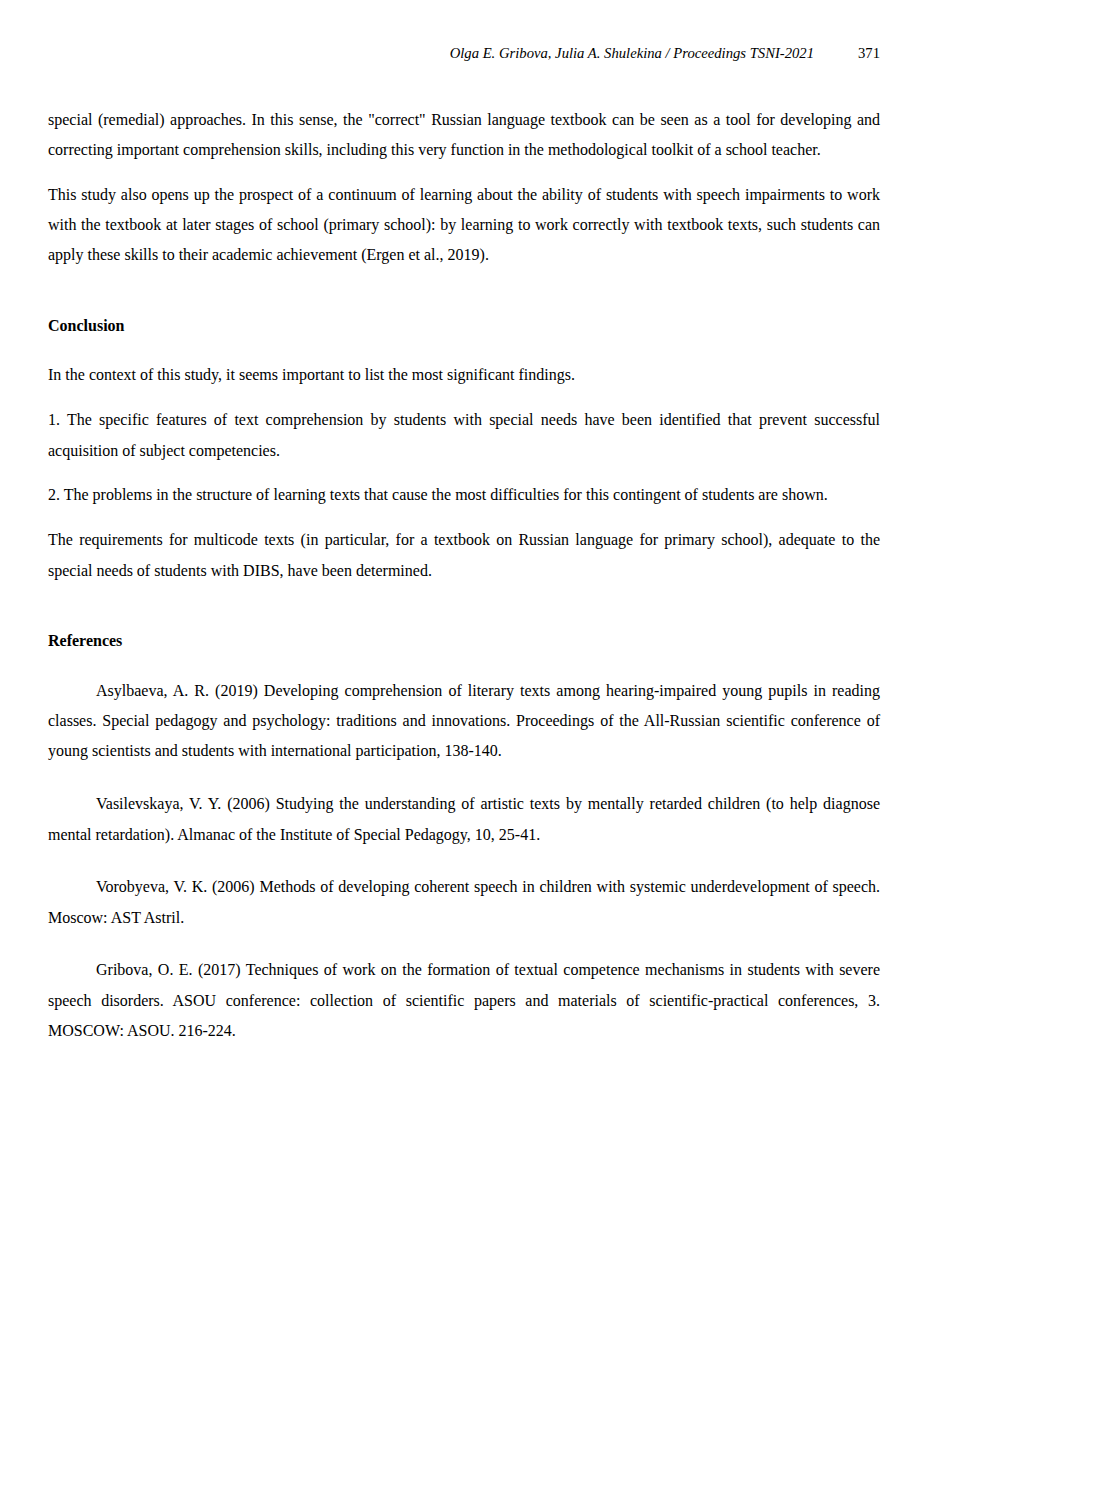Olga E. Gribova, Julia A. Shulekina / Proceedings TSNI-2021 371
special (remedial) approaches. In this sense, the "correct" Russian language textbook can be seen as a tool for developing and correcting important comprehension skills, including this very function in the methodological toolkit of a school teacher.
This study also opens up the prospect of a continuum of learning about the ability of students with speech impairments to work with the textbook at later stages of school (primary school): by learning to work correctly with textbook texts, such students can apply these skills to their academic achievement (Ergen et al., 2019).
Conclusion
In the context of this study, it seems important to list the most significant findings.
1. The specific features of text comprehension by students with special needs have been identified that prevent successful acquisition of subject competencies.
2. The problems in the structure of learning texts that cause the most difficulties for this contingent of students are shown.
The requirements for multicode texts (in particular, for a textbook on Russian language for primary school), adequate to the special needs of students with DIBS, have been determined.
References
Asylbaeva, A. R. (2019) Developing comprehension of literary texts among hearing-impaired young pupils in reading classes. Special pedagogy and psychology: traditions and innovations. Proceedings of the All-Russian scientific conference of young scientists and students with international participation, 138-140.
Vasilevskaya, V. Y. (2006) Studying the understanding of artistic texts by mentally retarded children (to help diagnose mental retardation). Almanac of the Institute of Special Pedagogy, 10, 25-41.
Vorobyeva, V. K. (2006) Methods of developing coherent speech in children with systemic underdevelopment of speech. Moscow: AST Astril.
Gribova, O. E. (2017) Techniques of work on the formation of textual competence mechanisms in students with severe speech disorders. ASOU conference: collection of scientific papers and materials of scientific-practical conferences, 3. MOSCOW: ASOU. 216-224.